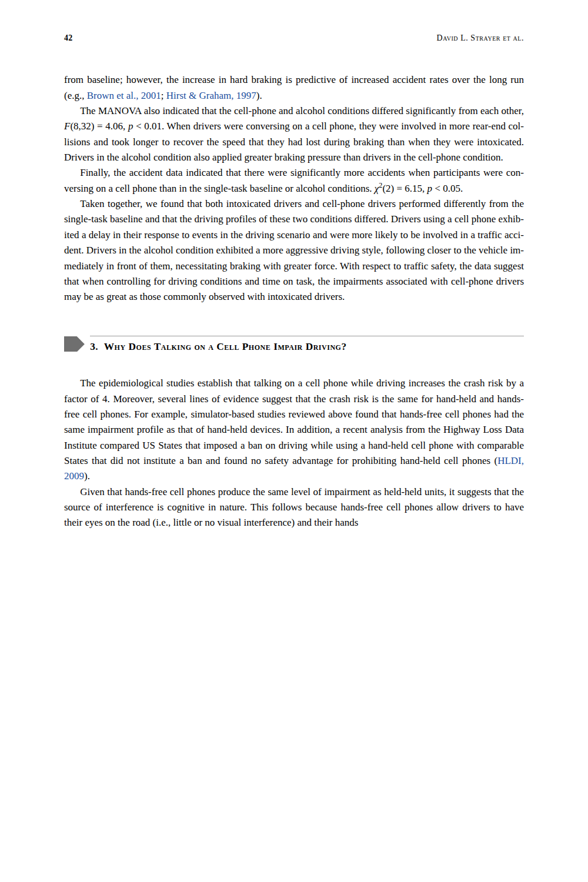42 David L. Strayer et al.
from baseline; however, the increase in hard braking is predictive of increased accident rates over the long run (e.g., Brown et al., 2001; Hirst & Graham, 1997).
The MANOVA also indicated that the cell-phone and alcohol conditions differed significantly from each other, F(8,32) = 4.06, p < 0.01. When drivers were conversing on a cell phone, they were involved in more rear-end collisions and took longer to recover the speed that they had lost during braking than when they were intoxicated. Drivers in the alcohol condition also applied greater braking pressure than drivers in the cell-phone condition.
Finally, the accident data indicated that there were significantly more accidents when participants were conversing on a cell phone than in the single-task baseline or alcohol conditions. χ2(2) = 6.15, p < 0.05.
Taken together, we found that both intoxicated drivers and cell-phone drivers performed differently from the single-task baseline and that the driving profiles of these two conditions differed. Drivers using a cell phone exhibited a delay in their response to events in the driving scenario and were more likely to be involved in a traffic accident. Drivers in the alcohol condition exhibited a more aggressive driving style, following closer to the vehicle immediately in front of them, necessitating braking with greater force. With respect to traffic safety, the data suggest that when controlling for driving conditions and time on task, the impairments associated with cell-phone drivers may be as great as those commonly observed with intoxicated drivers.
3. Why Does Talking on a Cell Phone Impair Driving?
The epidemiological studies establish that talking on a cell phone while driving increases the crash risk by a factor of 4. Moreover, several lines of evidence suggest that the crash risk is the same for hand-held and hands-free cell phones. For example, simulator-based studies reviewed above found that hands-free cell phones had the same impairment profile as that of hand-held devices. In addition, a recent analysis from the Highway Loss Data Institute compared US States that imposed a ban on driving while using a hand-held cell phone with comparable States that did not institute a ban and found no safety advantage for prohibiting hand-held cell phones (HLDI, 2009).
Given that hands-free cell phones produce the same level of impairment as held-held units, it suggests that the source of interference is cognitive in nature. This follows because hands-free cell phones allow drivers to have their eyes on the road (i.e., little or no visual interference) and their hands